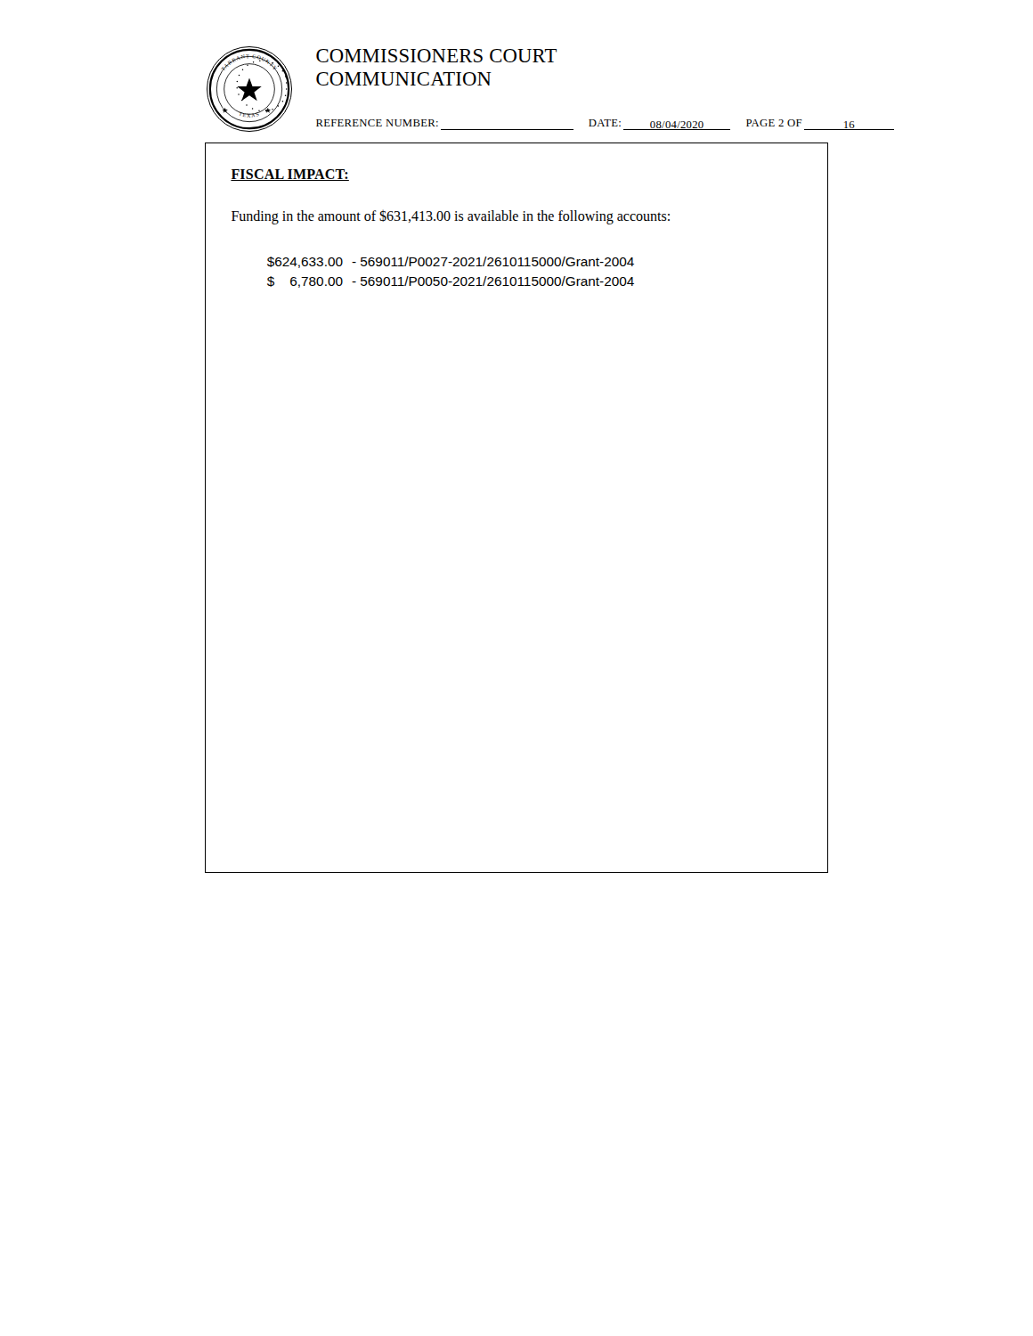TARRANT COUNTY TEXAS
COMMISSIONERS COURT
COMMUNICATION
REFERENCE NUMBER: DATE: 08/04/2020 PAGE 2 OF 16
FISCAL IMPACT:
Funding in the amount of $631,413.00 is available in the following accounts:
| $624,633.00 | - 569011/P0027-2021/2610115000/Grant-2004 |
| $ 6,780.00 | - 569011/P0050-2021/2610115000/Grant-2004 |